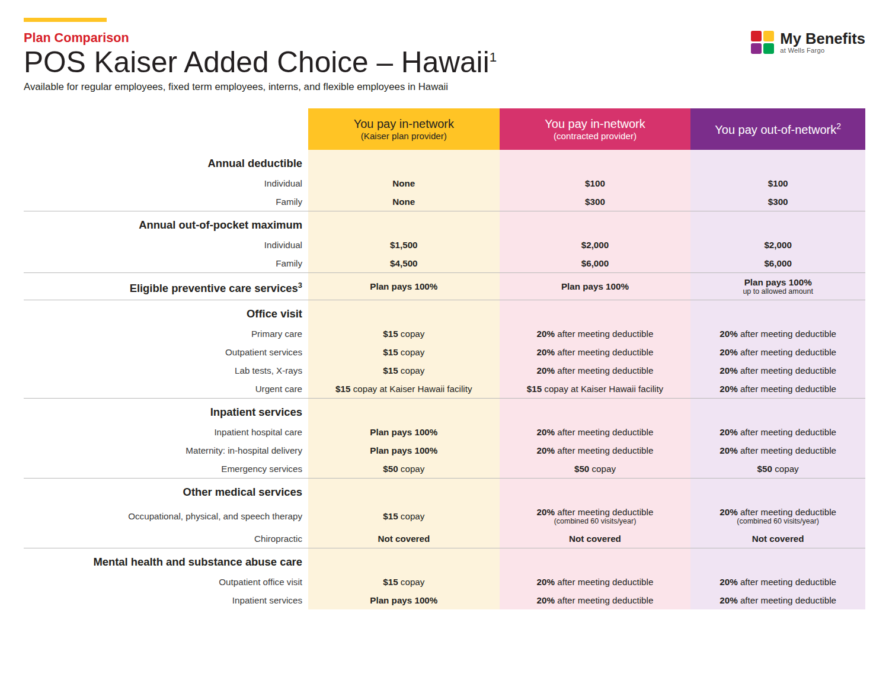Plan Comparison
POS Kaiser Added Choice – Hawaii1
Available for regular employees, fixed term employees, interns, and flexible employees in Hawaii
My Benefits
at Wells Fargo
| | You pay in-network (Kaiser plan provider) | You pay in-network (contracted provider) | You pay out-of-network 2 |
| --- | --- | --- | --- |
| Annual deductible | | | |
| Individual | None | $100 | $100 |
| Family | None | $300 | $300 |
| Annual out-of-pocket maximum | | | |
| Individual | $1,500 | $2,000 | $2,000 |
| Family | $4,500 | $6,000 | $6,000 |
| Eligible preventive care services 3 | Plan pays 100% | Plan pays 100% | Plan pays 100% up to allowed amount |
| Office visit | | | |
| Primary care | $15 copay | 20% after meeting deductible | 20% after meeting deductible |
| Outpatient services | $15 copay | 20% after meeting deductible | 20% after meeting deductible |
| Lab tests, X-rays | $15 copay | 20% after meeting deductible | 20% after meeting deductible |
| Urgent care | $15 copay at Kaiser Hawaii facility | $15 copay at Kaiser Hawaii facility | 20% after meeting deductible |
| Inpatient services | | | |
| Inpatient hospital care | Plan pays 100% | 20% after meeting deductible | 20% after meeting deductible |
| Maternity: in-hospital delivery | Plan pays 100% | 20% after meeting deductible | 20% after meeting deductible |
| Emergency services | $50 copay | $50 copay | $50 copay |
| Other medical services | | | |
| Occupational, physical, and speech therapy | $15 copay | 20% after meeting deductible (combined 60 visits/year) | 20% after meeting deductible (combined 60 visits/year) |
| Chiropractic | Not covered | Not covered | Not covered |
| Mental health and substance abuse care | | | |
| Outpatient office visit | $15 copay | 20% after meeting deductible | 20% after meeting deductible |
| Inpatient services | Plan pays 100% | 20% after meeting deductible | 20% after meeting deductible |